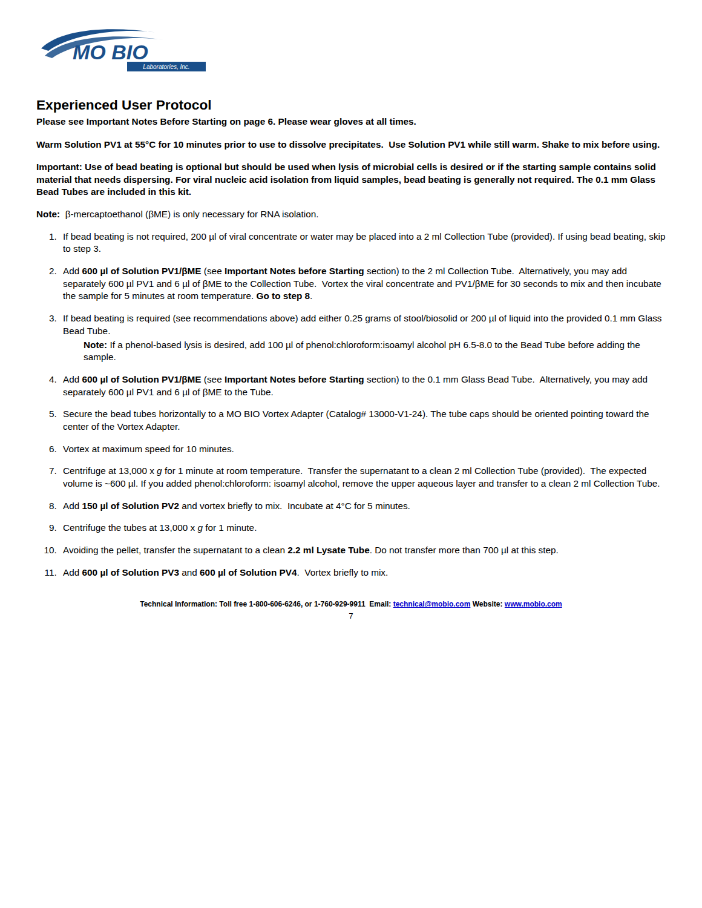MO BIO Laboratories, Inc.
Experienced User Protocol
Please see Important Notes Before Starting on page 6. Please wear gloves at all times.
Warm Solution PV1 at 55°C for 10 minutes prior to use to dissolve precipitates. Use Solution PV1 while still warm. Shake to mix before using.
Important: Use of bead beating is optional but should be used when lysis of microbial cells is desired or if the starting sample contains solid material that needs dispersing. For viral nucleic acid isolation from liquid samples, bead beating is generally not required. The 0.1 mm Glass Bead Tubes are included in this kit.
Note: β-mercaptoethanol (βME) is only necessary for RNA isolation.
If bead beating is not required, 200 µl of viral concentrate or water may be placed into a 2 ml Collection Tube (provided). If using bead beating, skip to step 3.
Add 600 µl of Solution PV1/βME (see Important Notes before Starting section) to the 2 ml Collection Tube. Alternatively, you may add separately 600 µl PV1 and 6 µl of βME to the Collection Tube. Vortex the viral concentrate and PV1/βME for 30 seconds to mix and then incubate the sample for 5 minutes at room temperature. Go to step 8.
If bead beating is required (see recommendations above) add either 0.25 grams of stool/biosolid or 200 µl of liquid into the provided 0.1 mm Glass Bead Tube. Note: If a phenol-based lysis is desired, add 100 µl of phenol:chloroform:isoamyl alcohol pH 6.5-8.0 to the Bead Tube before adding the sample.
Add 600 µl of Solution PV1/βME (see Important Notes before Starting section) to the 0.1 mm Glass Bead Tube. Alternatively, you may add separately 600 µl PV1 and 6 µl of βME to the Tube.
Secure the bead tubes horizontally to a MO BIO Vortex Adapter (Catalog# 13000-V1-24). The tube caps should be oriented pointing toward the center of the Vortex Adapter.
Vortex at maximum speed for 10 minutes.
Centrifuge at 13,000 x g for 1 minute at room temperature. Transfer the supernatant to a clean 2 ml Collection Tube (provided). The expected volume is ~600 µl. If you added phenol:chloroform: isoamyl alcohol, remove the upper aqueous layer and transfer to a clean 2 ml Collection Tube.
Add 150 µl of Solution PV2 and vortex briefly to mix. Incubate at 4°C for 5 minutes.
Centrifuge the tubes at 13,000 x g for 1 minute.
Avoiding the pellet, transfer the supernatant to a clean 2.2 ml Lysate Tube. Do not transfer more than 700 µl at this step.
Add 600 µl of Solution PV3 and 600 µl of Solution PV4. Vortex briefly to mix.
Technical Information: Toll free 1-800-606-6246, or 1-760-929-9911 Email: technical@mobio.com Website: www.mobio.com
7